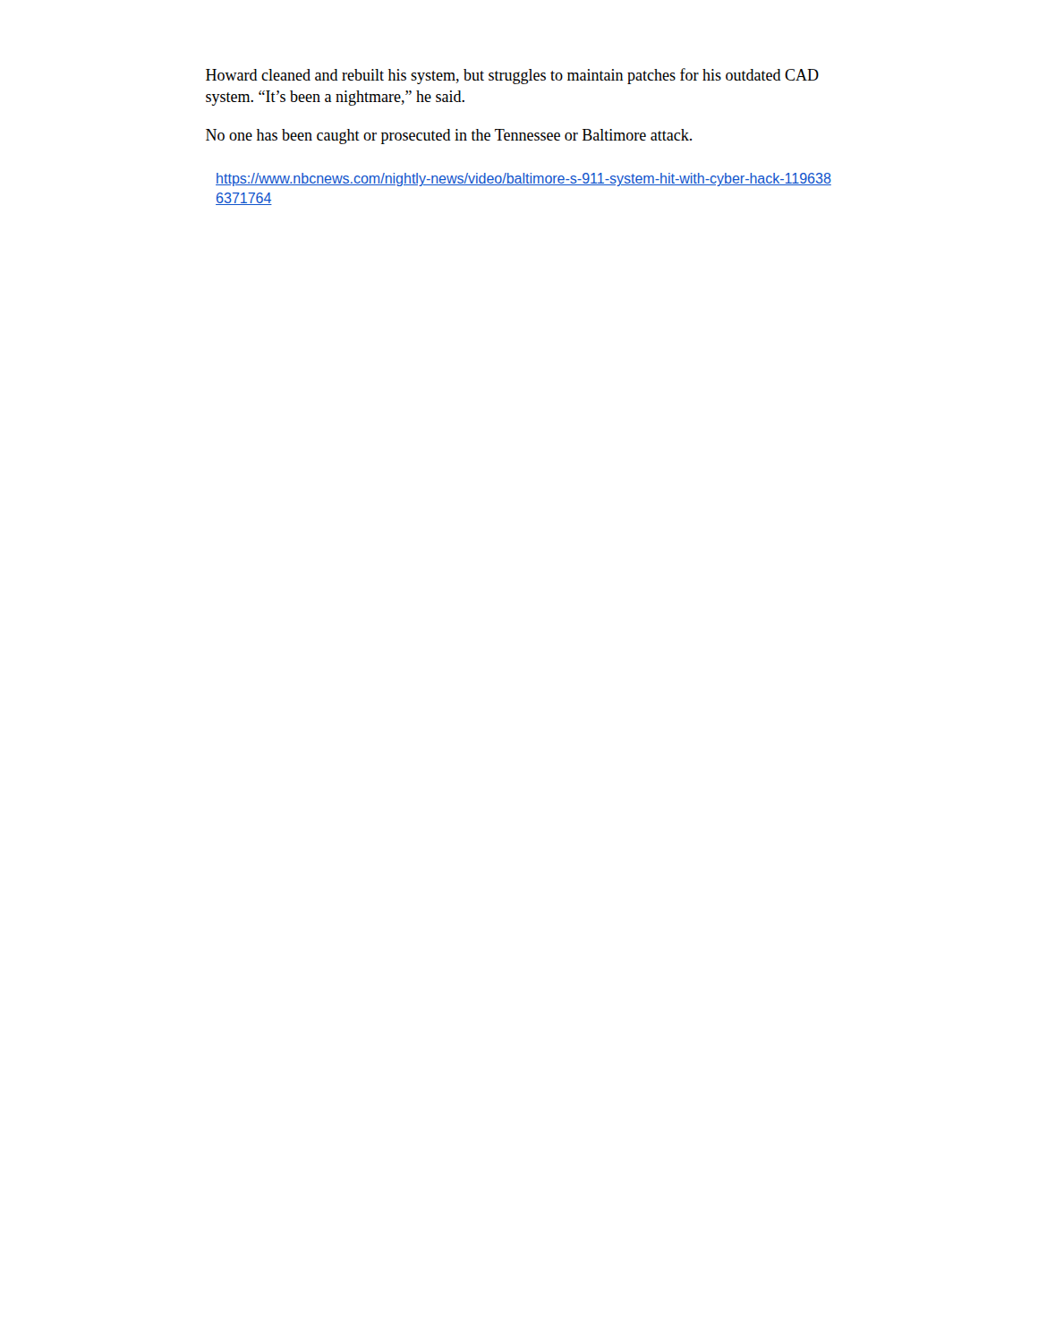Howard cleaned and rebuilt his system, but struggles to maintain patches for his outdated CAD system. “It’s been a nightmare,” he said.
No one has been caught or prosecuted in the Tennessee or Baltimore attack.
https://www.nbcnews.com/nightly-news/video/baltimore-s-911-system-hit-with-cyber-hack-1196386371764